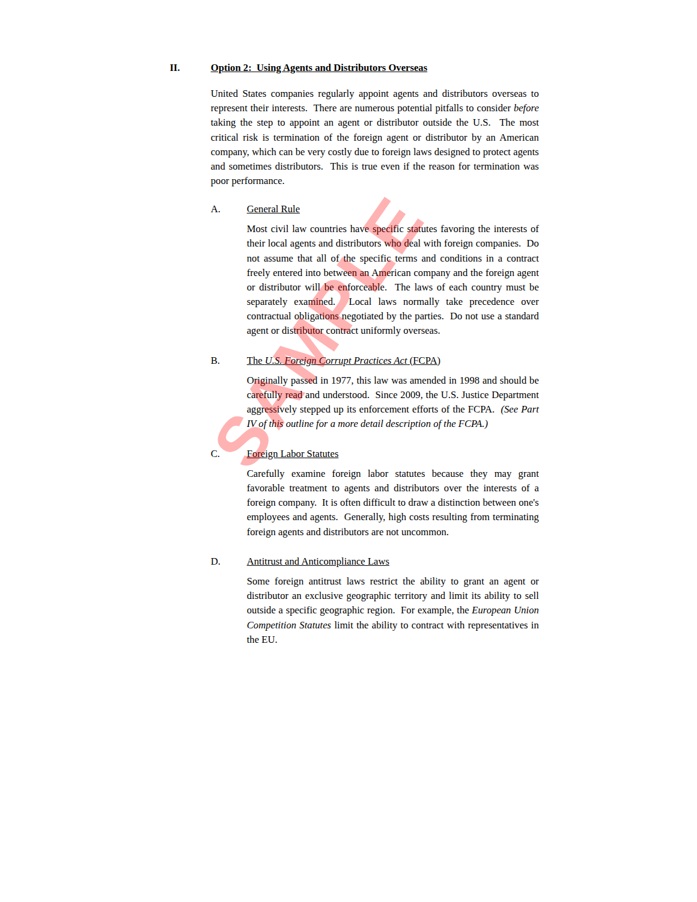SAMPLE
II. Option 2: Using Agents and Distributors Overseas
United States companies regularly appoint agents and distributors overseas to represent their interests. There are numerous potential pitfalls to consider before taking the step to appoint an agent or distributor outside the U.S. The most critical risk is termination of the foreign agent or distributor by an American company, which can be very costly due to foreign laws designed to protect agents and sometimes distributors. This is true even if the reason for termination was poor performance.
A. General Rule
Most civil law countries have specific statutes favoring the interests of their local agents and distributors who deal with foreign companies. Do not assume that all of the specific terms and conditions in a contract freely entered into between an American company and the foreign agent or distributor will be enforceable. The laws of each country must be separately examined. Local laws normally take precedence over contractual obligations negotiated by the parties. Do not use a standard agent or distributor contract uniformly overseas.
B. The U.S. Foreign Corrupt Practices Act (FCPA)
Originally passed in 1977, this law was amended in 1998 and should be carefully read and understood. Since 2009, the U.S. Justice Department aggressively stepped up its enforcement efforts of the FCPA. (See Part IV of this outline for a more detail description of the FCPA.)
C. Foreign Labor Statutes
Carefully examine foreign labor statutes because they may grant favorable treatment to agents and distributors over the interests of a foreign company. It is often difficult to draw a distinction between one's employees and agents. Generally, high costs resulting from terminating foreign agents and distributors are not uncommon.
D. Antitrust and Anticompliance Laws
Some foreign antitrust laws restrict the ability to grant an agent or distributor an exclusive geographic territory and limit its ability to sell outside a specific geographic region. For example, the European Union Competition Statutes limit the ability to contract with representatives in the EU.